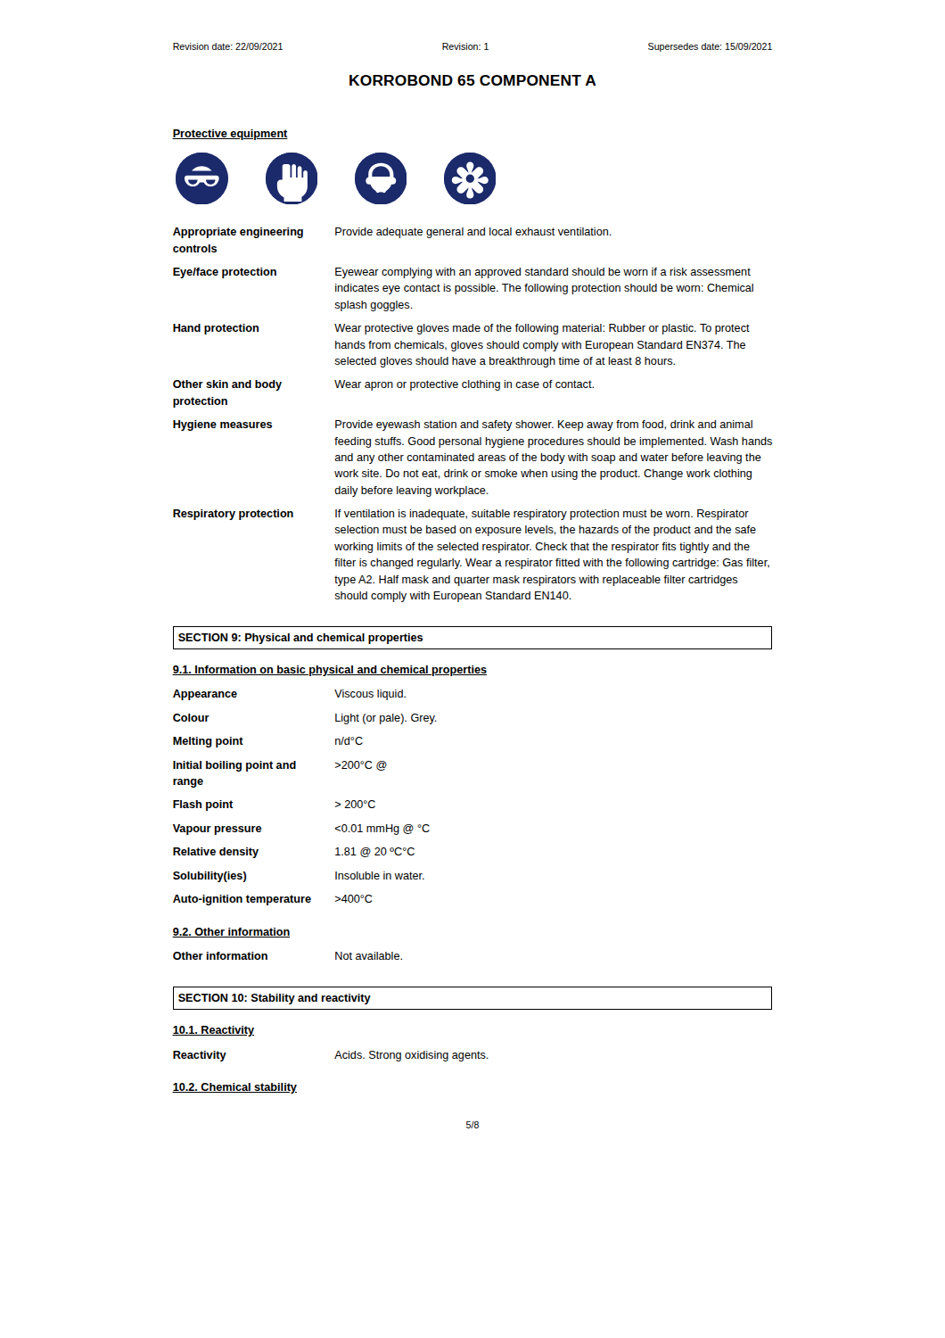Revision date: 22/09/2021 Revision: 1 Supersedes date: 15/09/2021
KORROBOND 65 COMPONENT A
Protective equipment
| Appropriate engineering controls | Provide adequate general and local exhaust ventilation. |
| Eye/face protection | Eyewear complying with an approved standard should be worn if a risk assessment indicates eye contact is possible. The following protection should be worn: Chemical splash goggles. |
| Hand protection | Wear protective gloves made of the following material: Rubber or plastic. To protect hands from chemicals, gloves should comply with European Standard EN374. The selected gloves should have a breakthrough time of at least 8 hours. |
| Other skin and body protection | Wear apron or protective clothing in case of contact. |
| Hygiene measures | Provide eyewash station and safety shower. Keep away from food, drink and animal feeding stuffs. Good personal hygiene procedures should be implemented. Wash hands and any other contaminated areas of the body with soap and water before leaving the work site. Do not eat, drink or smoke when using the product. Change work clothing daily before leaving workplace. |
| Respiratory protection | If ventilation is inadequate, suitable respiratory protection must be worn. Respirator selection must be based on exposure levels, the hazards of the product and the safe working limits of the selected respirator. Check that the respirator fits tightly and the filter is changed regularly. Wear a respirator fitted with the following cartridge: Gas filter, type A2. Half mask and quarter mask respirators with replaceable filter cartridges should comply with European Standard EN140. |
SECTION 9: Physical and chemical properties
9.1. Information on basic physical and chemical properties
| Appearance | Viscous liquid. |
| Colour | Light (or pale). Grey. |
| Melting point | n/d°C |
| Initial boiling point and range | >200°C @ |
| Flash point | > 200°C |
| Vapour pressure | <0.01 mmHg @ °C |
| Relative density | 1.81 @ 20 ºC°C |
| Solubility(ies) | Insoluble in water. |
| Auto-ignition temperature | >400°C |
9.2. Other information
| Other information | Not available. |
SECTION 10: Stability and reactivity
10.1. Reactivity
| Reactivity | Acids. Strong oxidising agents. |
10.2. Chemical stability
5/8